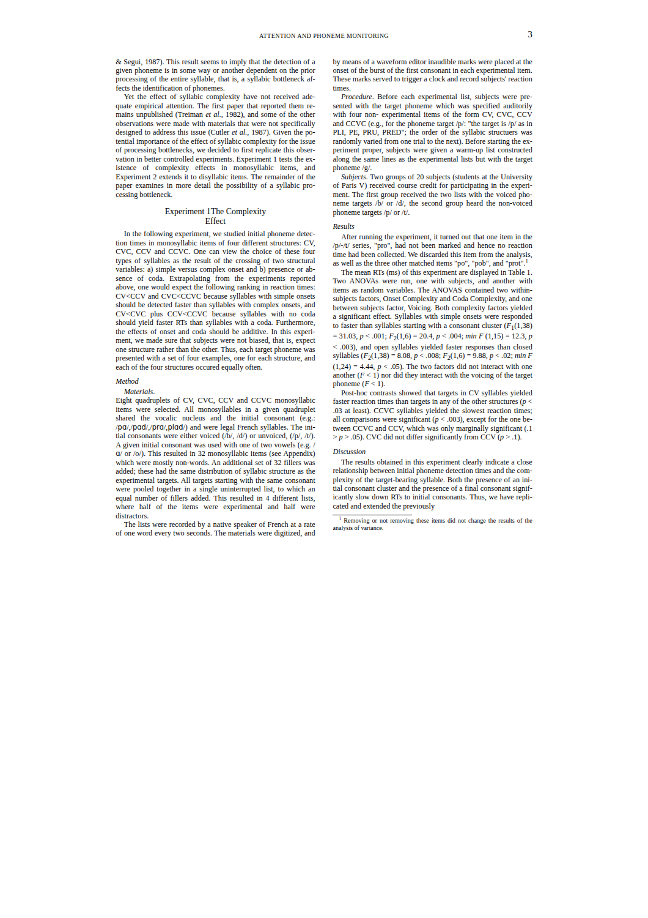ATTENTION AND PHONEME MONITORING 3
& Segui, 1987). This result seems to imply that the detection of a given phoneme is in some way or another dependent on the prior processing of the entire syllable, that is, a syllabic bottleneck affects the identification of phonemes.
Yet the effect of syllabic complexity have not received adequate empirical attention. The first paper that reported them remains unpublished (Treiman et al., 1982), and some of the other observations were made with materials that were not specifically designed to address this issue (Cutler et al., 1987). Given the potential importance of the effect of syllabic complexity for the issue of processing bottlenecks, we decided to first replicate this observation in better controlled experiments. Experiment 1 tests the existence of complexity effects in monosyllabic items, and Experiment 2 extends it to disyllabic items. The remainder of the paper examines in more detail the possibility of a syllabic processing bottleneck.
Experiment 1The Complexity
Effect
In the following experiment, we studied initial phoneme detection times in monosyllabic items of four different structures: CV, CVC, CCV and CCVC. One can view the choice of these four types of syllables as the result of the crossing of two structural variables: a) simple versus complex onset and b) presence or absence of coda. Extrapolating from the experiments reported above, one would expect the following ranking in reaction times: CV<CCV and CVC<CCVC because syllables with simple onsets should be detected faster than syllables with complex onsets, and CV<CVC plus CCV<CCVC because syllables with no coda should yield faster RTs than syllables with a coda. Furthermore, the effects of onset and coda should be additive. In this experiment, we made sure that subjects were not biased, that is, expect one structure rather than the other. Thus, each target phoneme was presented with a set of four examples, one for each structure, and each of the four structures occured equally often.
Method
Materials.
Eight quadruplets of CV, CVC, CCV and CCVC monosyllabic items were selected. All monosyllables in a given quadruplet shared the vocalic nucleus and the initial consonant (e.g.: /pɑ/,/pɑd/,/prɑ/,plɑd/) and were legal French syllables. The initial consonants were either voiced (/b/, /d/) or unvoiced, (/p/, /t/). A given initial consonant was used with one of two vowels (e.g. /ɑ/ or /o/). This resulted in 32 monosyllabic items (see Appendix) which were mostly non-words. An additional set of 32 fillers was added; these had the same distribution of syllabic structure as the experimental targets. All targets starting with the same consonant were pooled together in a single uninterrupted list, to which an equal number of fillers added. This resulted in 4 different lists, where half of the items were experimental and half were distractors.
The lists were recorded by a native speaker of French at a rate of one word every two seconds. The materials were digitized, and by means of a waveform editor inaudible marks were placed at the onset of the burst of the first consonant in each experimental item. These marks served to trigger a clock and record subjects' reaction times.
Procedure. Before each experimental list, subjects were presented with the target phoneme which was specified auditorily with four non- experimental items of the form CV, CVC, CCV and CCVC (e.g., for the phoneme target /p/: "the target is /p/ as in PLI, PE, PRU, PRED"; the order of the syllabic structuers was randomly varied from one trial to the next). Before starting the experiment proper, subjects were given a warm-up list constructed along the same lines as the experimental lists but with the target phoneme /g/.
Subjects. Two groups of 20 subjects (students at the University of Paris V) received course credit for participating in the experiment. The first group received the two lists with the voiced phoneme targets /b/ or /d/, the second group heard the non-voiced phoneme targets /p/ or /t/.
Results
After running the experiment, it turned out that one item in the /p/-/t/ series, "pro", had not been marked and hence no reaction time had been collected. We discarded this item from the analysis, as well as the three other matched items "po", "pob", and "prot".1
The mean RTs (ms) of this experiment are displayed in Table 1. Two ANOVAs were run, one with subjects, and another with items as random variables. The ANOVAS contained two within-subjects factors, Onset Complexity and Coda Complexity, and one between subjects factor, Voicing. Both complexity factors yielded a significant effect. Syllables with simple onsets were responded to faster than syllables starting with a consonant cluster (F1(1,38) = 31.03, p < .001; F2(1,6) = 20.4, p < .004; min F (1,15) = 12.3, p < .003), and open syllables yielded faster responses than closed syllables (F2(1,38) = 8.08, p < .008; F2(1,6) = 9.88, p < .02; min F (1,24) = 4.44, p < .05). The two factors did not interact with one another (F < 1) nor did they interact with the voicing of the target phoneme (F < 1).
Post-hoc contrasts showed that targets in CV syllables yielded faster reaction times than targets in any of the other structures (p < .03 at least). CCVC syllables yielded the slowest reaction times; all comparisons were significant (p < .003), except for the one between CCVC and CCV, which was only marginally significant (.1 > p > .05). CVC did not differ significantly from CCV (p > .1).
Discussion
The results obtained in this experiment clearly indicate a close relationship between initial phoneme detection times and the complexity of the target-bearing syllable. Both the presence of an initial consonant cluster and the presence of a final consonant significantly slow down RTs to initial consonants. Thus, we have replicated and extended the previously
1 Removing or not removing these items did not change the results of the analysis of variance.